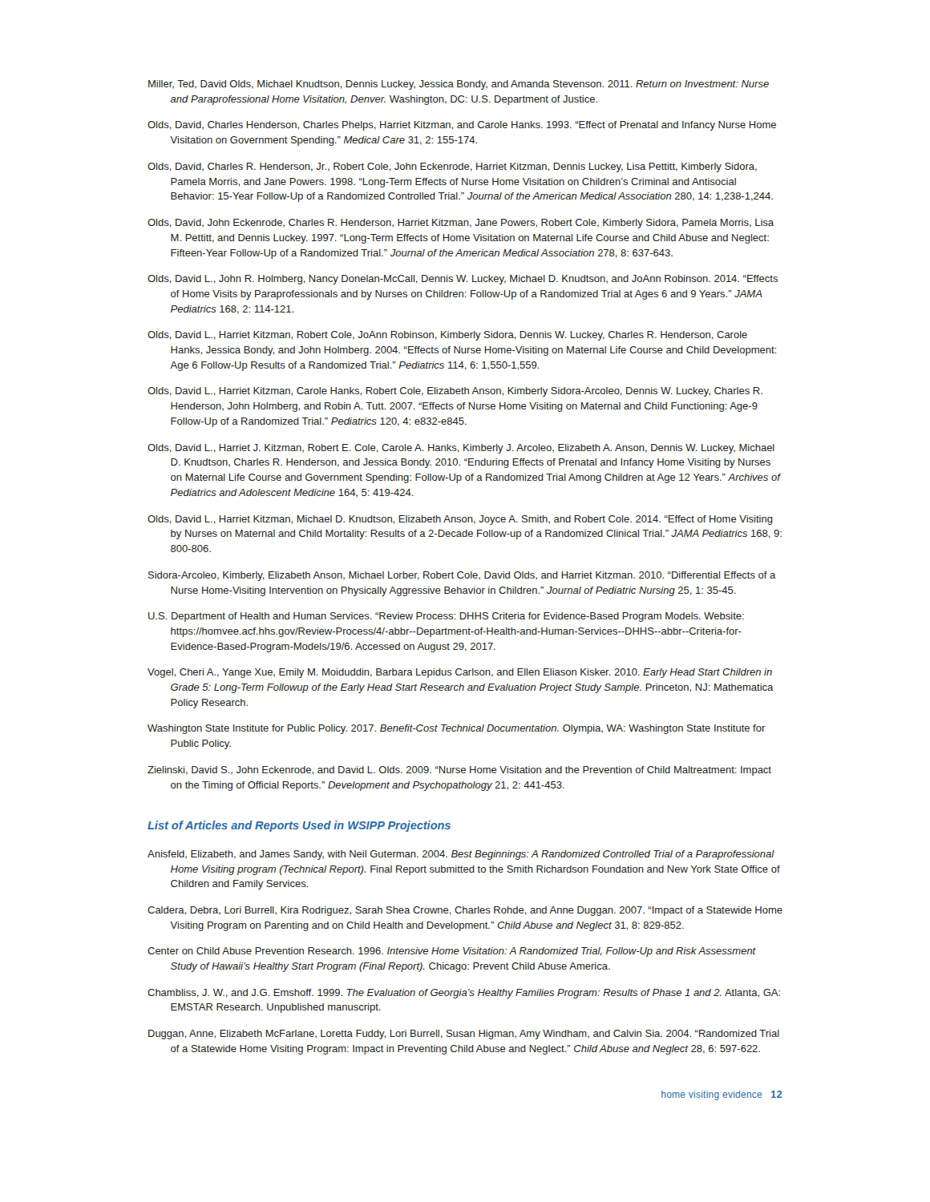Miller, Ted, David Olds, Michael Knudtson, Dennis Luckey, Jessica Bondy, and Amanda Stevenson. 2011. Return on Investment: Nurse and Paraprofessional Home Visitation, Denver. Washington, DC: U.S. Department of Justice.
Olds, David, Charles Henderson, Charles Phelps, Harriet Kitzman, and Carole Hanks. 1993. “Effect of Prenatal and Infancy Nurse Home Visitation on Government Spending.” Medical Care 31, 2: 155-174.
Olds, David, Charles R. Henderson, Jr., Robert Cole, John Eckenrode, Harriet Kitzman, Dennis Luckey, Lisa Pettitt, Kimberly Sidora, Pamela Morris, and Jane Powers. 1998. “Long-Term Effects of Nurse Home Visitation on Children’s Criminal and Antisocial Behavior: 15-Year Follow-Up of a Randomized Controlled Trial.” Journal of the American Medical Association 280, 14: 1,238-1,244.
Olds, David, John Eckenrode, Charles R. Henderson, Harriet Kitzman, Jane Powers, Robert Cole, Kimberly Sidora, Pamela Morris, Lisa M. Pettitt, and Dennis Luckey. 1997. “Long-Term Effects of Home Visitation on Maternal Life Course and Child Abuse and Neglect: Fifteen-Year Follow-Up of a Randomized Trial.” Journal of the American Medical Association 278, 8: 637-643.
Olds, David L., John R. Holmberg, Nancy Donelan-McCall, Dennis W. Luckey, Michael D. Knudtson, and JoAnn Robinson. 2014. “Effects of Home Visits by Paraprofessionals and by Nurses on Children: Follow-Up of a Randomized Trial at Ages 6 and 9 Years.” JAMA Pediatrics 168, 2: 114-121.
Olds, David L., Harriet Kitzman, Robert Cole, JoAnn Robinson, Kimberly Sidora, Dennis W. Luckey, Charles R. Henderson, Carole Hanks, Jessica Bondy, and John Holmberg. 2004. “Effects of Nurse Home-Visiting on Maternal Life Course and Child Development: Age 6 Follow-Up Results of a Randomized Trial.” Pediatrics 114, 6: 1,550-1,559.
Olds, David L., Harriet Kitzman, Carole Hanks, Robert Cole, Elizabeth Anson, Kimberly Sidora-Arcoleo, Dennis W. Luckey, Charles R. Henderson, John Holmberg, and Robin A. Tutt. 2007. “Effects of Nurse Home Visiting on Maternal and Child Functioning: Age-9 Follow-Up of a Randomized Trial.” Pediatrics 120, 4: e832-e845.
Olds, David L., Harriet J. Kitzman, Robert E. Cole, Carole A. Hanks, Kimberly J. Arcoleo, Elizabeth A. Anson, Dennis W. Luckey, Michael D. Knudtson, Charles R. Henderson, and Jessica Bondy. 2010. “Enduring Effects of Prenatal and Infancy Home Visiting by Nurses on Maternal Life Course and Government Spending: Follow-Up of a Randomized Trial Among Children at Age 12 Years.” Archives of Pediatrics and Adolescent Medicine 164, 5: 419-424.
Olds, David L., Harriet Kitzman, Michael D. Knudtson, Elizabeth Anson, Joyce A. Smith, and Robert Cole. 2014. “Effect of Home Visiting by Nurses on Maternal and Child Mortality: Results of a 2-Decade Follow-up of a Randomized Clinical Trial.” JAMA Pediatrics 168, 9: 800-806.
Sidora-Arcoleo, Kimberly, Elizabeth Anson, Michael Lorber, Robert Cole, David Olds, and Harriet Kitzman. 2010. “Differential Effects of a Nurse Home-Visiting Intervention on Physically Aggressive Behavior in Children.” Journal of Pediatric Nursing 25, 1: 35-45.
U.S. Department of Health and Human Services. “Review Process: DHHS Criteria for Evidence-Based Program Models. Website: https://homvee.acf.hhs.gov/Review-Process/4/-abbr--Department-of-Health-and-Human-Services--DHHS--abbr--Criteria-for-Evidence-Based-Program-Models/19/6. Accessed on August 29, 2017.
Vogel, Cheri A., Yange Xue, Emily M. Moiduddin, Barbara Lepidus Carlson, and Ellen Eliason Kisker. 2010. Early Head Start Children in Grade 5: Long-Term Followup of the Early Head Start Research and Evaluation Project Study Sample. Princeton, NJ: Mathematica Policy Research.
Washington State Institute for Public Policy. 2017. Benefit-Cost Technical Documentation. Olympia, WA: Washington State Institute for Public Policy.
Zielinski, David S., John Eckenrode, and David L. Olds. 2009. “Nurse Home Visitation and the Prevention of Child Maltreatment: Impact on the Timing of Official Reports.” Development and Psychopathology 21, 2: 441-453.
List of Articles and Reports Used in WSIPP Projections
Anisfeld, Elizabeth, and James Sandy, with Neil Guterman. 2004. Best Beginnings: A Randomized Controlled Trial of a Paraprofessional Home Visiting program (Technical Report). Final Report submitted to the Smith Richardson Foundation and New York State Office of Children and Family Services.
Caldera, Debra, Lori Burrell, Kira Rodriguez, Sarah Shea Crowne, Charles Rohde, and Anne Duggan. 2007. “Impact of a Statewide Home Visiting Program on Parenting and on Child Health and Development.” Child Abuse and Neglect 31, 8: 829-852.
Center on Child Abuse Prevention Research. 1996. Intensive Home Visitation: A Randomized Trial, Follow-Up and Risk Assessment Study of Hawaii’s Healthy Start Program (Final Report). Chicago: Prevent Child Abuse America.
Chambliss, J. W., and J.G. Emshoff. 1999. The Evaluation of Georgia’s Healthy Families Program: Results of Phase 1 and 2. Atlanta, GA: EMSTAR Research. Unpublished manuscript.
Duggan, Anne, Elizabeth McFarlane, Loretta Fuddy, Lori Burrell, Susan Higman, Amy Windham, and Calvin Sia. 2004. “Randomized Trial of a Statewide Home Visiting Program: Impact in Preventing Child Abuse and Neglect.” Child Abuse and Neglect 28, 6: 597-622.
home visiting evidence 12